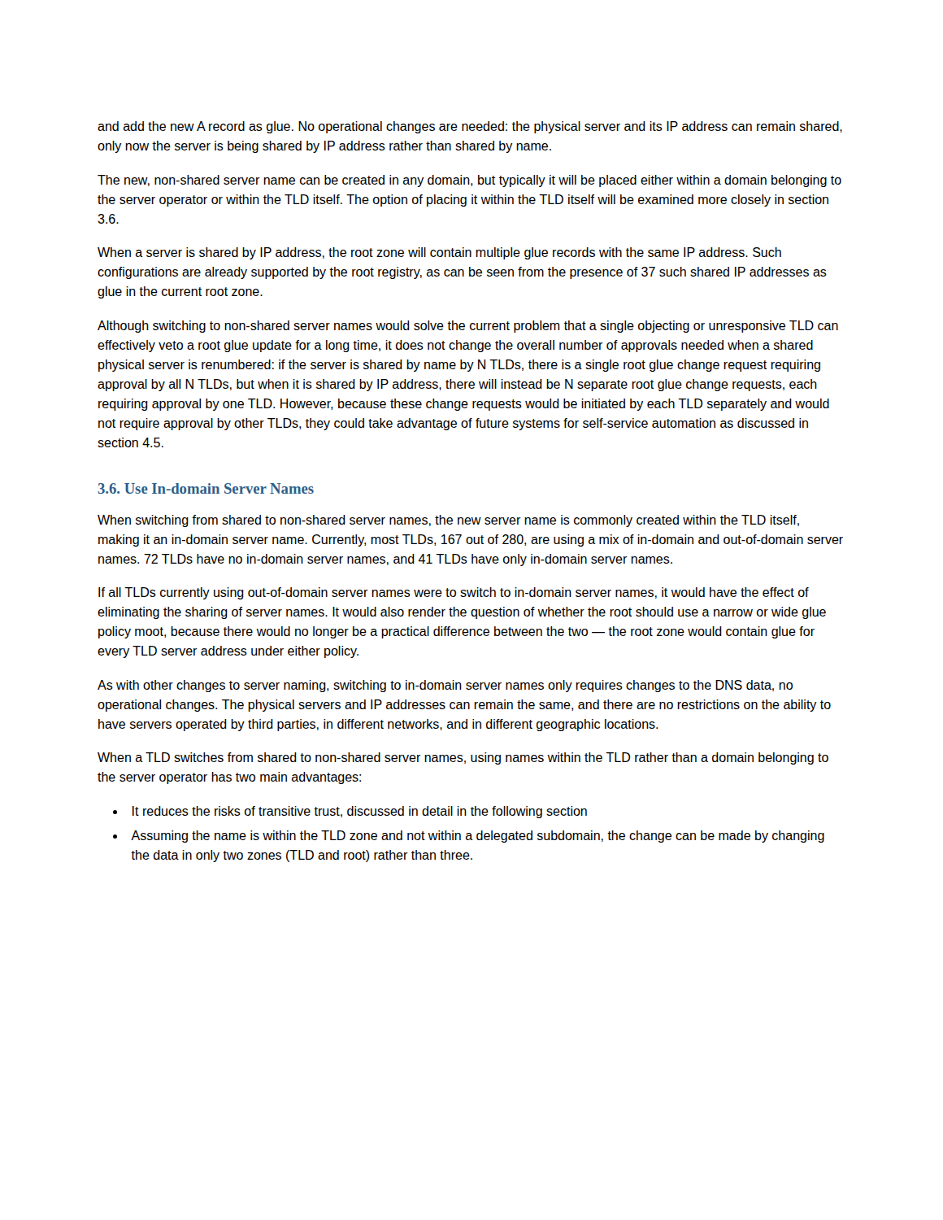and add the new A record as glue. No operational changes are needed: the physical server and its IP address can remain shared, only now the server is being shared by IP address rather than shared by name.
The new, non-shared server name can be created in any domain, but typically it will be placed either within a domain belonging to the server operator or within the TLD itself. The option of placing it within the TLD itself will be examined more closely in section 3.6.
When a server is shared by IP address, the root zone will contain multiple glue records with the same IP address. Such configurations are already supported by the root registry, as can be seen from the presence of 37 such shared IP addresses as glue in the current root zone.
Although switching to non-shared server names would solve the current problem that a single objecting or unresponsive TLD can effectively veto a root glue update for a long time, it does not change the overall number of approvals needed when a shared physical server is renumbered: if the server is shared by name by N TLDs, there is a single root glue change request requiring approval by all N TLDs, but when it is shared by IP address, there will instead be N separate root glue change requests, each requiring approval by one TLD. However, because these change requests would be initiated by each TLD separately and would not require approval by other TLDs, they could take advantage of future systems for self-service automation as discussed in section 4.5.
3.6. Use In-domain Server Names
When switching from shared to non-shared server names, the new server name is commonly created within the TLD itself, making it an in-domain server name. Currently, most TLDs, 167 out of 280, are using a mix of in-domain and out-of-domain server names. 72 TLDs have no in-domain server names, and 41 TLDs have only in-domain server names.
If all TLDs currently using out-of-domain server names were to switch to in-domain server names, it would have the effect of eliminating the sharing of server names. It would also render the question of whether the root should use a narrow or wide glue policy moot, because there would no longer be a practical difference between the two — the root zone would contain glue for every TLD server address under either policy.
As with other changes to server naming, switching to in-domain server names only requires changes to the DNS data, no operational changes. The physical servers and IP addresses can remain the same, and there are no restrictions on the ability to have servers operated by third parties, in different networks, and in different geographic locations.
When a TLD switches from shared to non-shared server names, using names within the TLD rather than a domain belonging to the server operator has two main advantages:
It reduces the risks of transitive trust, discussed in detail in the following section
Assuming the name is within the TLD zone and not within a delegated subdomain, the change can be made by changing the data in only two zones (TLD and root) rather than three.